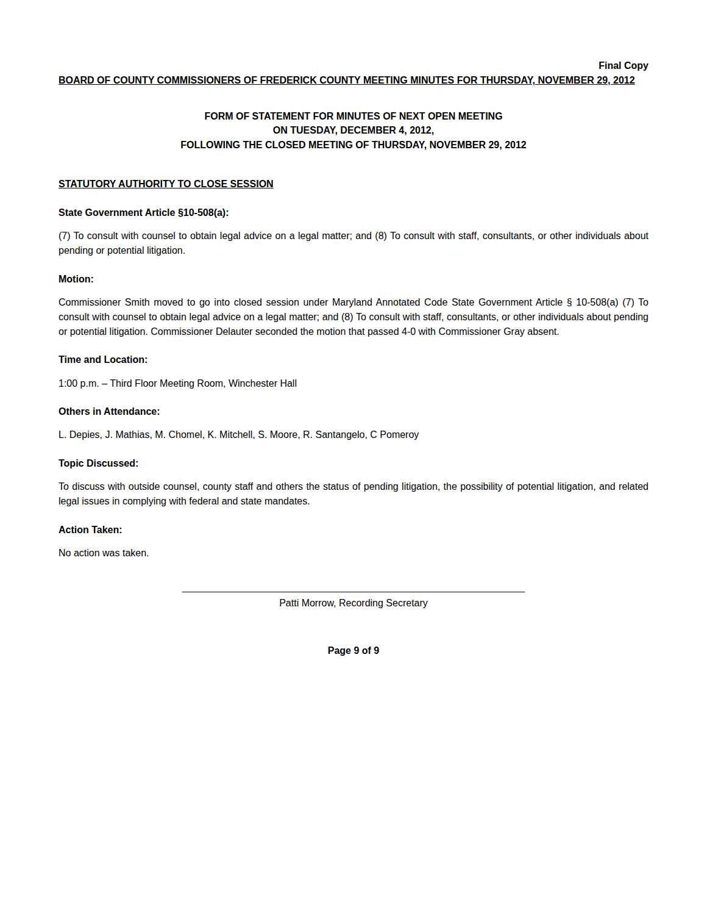Final Copy
BOARD OF COUNTY COMMISSIONERS OF FREDERICK COUNTY MEETING MINUTES FOR THURSDAY, NOVEMBER 29, 2012
FORM OF STATEMENT FOR MINUTES OF NEXT OPEN MEETING
ON TUESDAY, DECEMBER 4, 2012,
FOLLOWING THE CLOSED MEETING OF THURSDAY, NOVEMBER 29, 2012
STATUTORY AUTHORITY TO CLOSE SESSION
State Government Article §10-508(a):
(7) To consult with counsel to obtain legal advice on a legal matter; and (8) To consult with staff, consultants, or other individuals about pending or potential litigation.
Motion:
Commissioner Smith moved to go into closed session under Maryland Annotated Code State Government Article § 10-508(a) (7) To consult with counsel to obtain legal advice on a legal matter; and (8) To consult with staff, consultants, or other individuals about pending or potential litigation. Commissioner Delauter seconded the motion that passed 4-0 with Commissioner Gray absent.
Time and Location:
1:00 p.m. – Third Floor Meeting Room, Winchester Hall
Others in Attendance:
L. Depies, J. Mathias, M. Chomel, K. Mitchell, S. Moore, R. Santangelo, C Pomeroy
Topic Discussed:
To discuss with outside counsel, county staff and others the status of pending litigation, the possibility of potential litigation, and related legal issues in complying with federal and state mandates.
Action Taken:
No action was taken.
Patti Morrow, Recording Secretary
Page 9 of 9